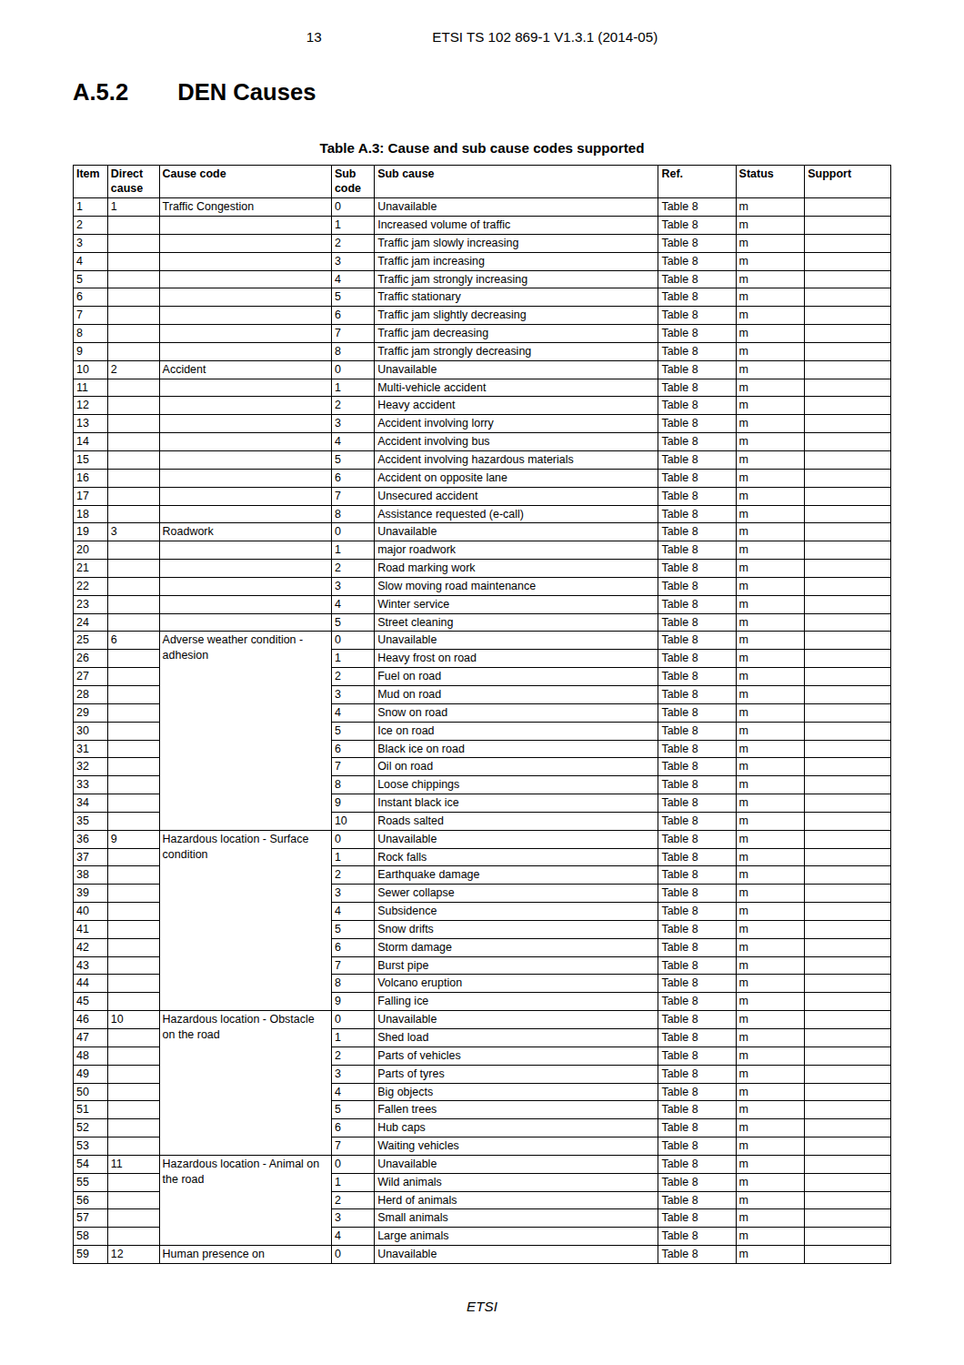13 ETSI TS 102 869-1 V1.3.1 (2014-05)
A.5.2 DEN Causes
Table A.3: Cause and sub cause codes supported
| Item | Direct cause | Cause code | Sub code | Sub cause | Ref. | Status | Support |
| --- | --- | --- | --- | --- | --- | --- | --- |
| 1 | 1 | Traffic Congestion | 0 | Unavailable | Table 8 | m | |
| 2 | | | 1 | Increased volume of traffic | Table 8 | m | |
| 3 | | | 2 | Traffic jam slowly increasing | Table 8 | m | |
| 4 | | | 3 | Traffic jam increasing | Table 8 | m | |
| 5 | | | 4 | Traffic jam strongly increasing | Table 8 | m | |
| 6 | | | 5 | Traffic stationary | Table 8 | m | |
| 7 | | | 6 | Traffic jam slightly decreasing | Table 8 | m | |
| 8 | | | 7 | Traffic jam decreasing | Table 8 | m | |
| 9 | | | 8 | Traffic jam strongly decreasing | Table 8 | m | |
| 10 | 2 | Accident | 0 | Unavailable | Table 8 | m | |
| 11 | | | 1 | Multi-vehicle accident | Table 8 | m | |
| 12 | | | 2 | Heavy accident | Table 8 | m | |
| 13 | | | 3 | Accident involving lorry | Table 8 | m | |
| 14 | | | 4 | Accident involving bus | Table 8 | m | |
| 15 | | | 5 | Accident involving hazardous materials | Table 8 | m | |
| 16 | | | 6 | Accident on opposite lane | Table 8 | m | |
| 17 | | | 7 | Unsecured accident | Table 8 | m | |
| 18 | | | 8 | Assistance requested (e-call) | Table 8 | m | |
| 19 | 3 | Roadwork | 0 | Unavailable | Table 8 | m | |
| 20 | | | 1 | major roadwork | Table 8 | m | |
| 21 | | | 2 | Road marking work | Table 8 | m | |
| 22 | | | 3 | Slow moving road maintenance | Table 8 | m | |
| 23 | | | 4 | Winter service | Table 8 | m | |
| 24 | | | 5 | Street cleaning | Table 8 | m | |
| 25 | 6 | Adverse weather condition - adhesion | 0 | Unavailable | Table 8 | m | |
| 26 | | 1 | Heavy frost on road | Table 8 | m | |
| 27 | | 2 | Fuel on road | Table 8 | m | |
| 28 | | 3 | Mud on road | Table 8 | m | |
| 29 | | 4 | Snow on road | Table 8 | m | |
| 30 | | 5 | Ice on road | Table 8 | m | |
| 31 | | 6 | Black ice on road | Table 8 | m | |
| 32 | | 7 | Oil on road | Table 8 | m | |
| 33 | | 8 | Loose chippings | Table 8 | m | |
| 34 | | 9 | Instant black ice | Table 8 | m | |
| 35 | | 10 | Roads salted | Table 8 | m | |
| 36 | 9 | Hazardous location - Surface condition | 0 | Unavailable | Table 8 | m | |
| 37 | | 1 | Rock falls | Table 8 | m | |
| 38 | | 2 | Earthquake damage | Table 8 | m | |
| 39 | | 3 | Sewer collapse | Table 8 | m | |
| 40 | | 4 | Subsidence | Table 8 | m | |
| 41 | | 5 | Snow drifts | Table 8 | m | |
| 42 | | 6 | Storm damage | Table 8 | m | |
| 43 | | 7 | Burst pipe | Table 8 | m | |
| 44 | | 8 | Volcano eruption | Table 8 | m | |
| 45 | | 9 | Falling ice | Table 8 | m | |
| 46 | 10 | Hazardous location - Obstacle on the road | 0 | Unavailable | Table 8 | m | |
| 47 | | 1 | Shed load | Table 8 | m | |
| 48 | | 2 | Parts of vehicles | Table 8 | m | |
| 49 | | 3 | Parts of tyres | Table 8 | m | |
| 50 | | 4 | Big objects | Table 8 | m | |
| 51 | | 5 | Fallen trees | Table 8 | m | |
| 52 | | 6 | Hub caps | Table 8 | m | |
| 53 | | 7 | Waiting vehicles | Table 8 | m | |
| 54 | 11 | Hazardous location - Animal on the road | 0 | Unavailable | Table 8 | m | |
| 55 | | 1 | Wild animals | Table 8 | m | |
| 56 | | 2 | Herd of animals | Table 8 | m | |
| 57 | | 3 | Small animals | Table 8 | m | |
| 58 | | 4 | Large animals | Table 8 | m | |
| 59 | 12 | Human presence on | 0 | Unavailable | Table 8 | m | |
ETSI